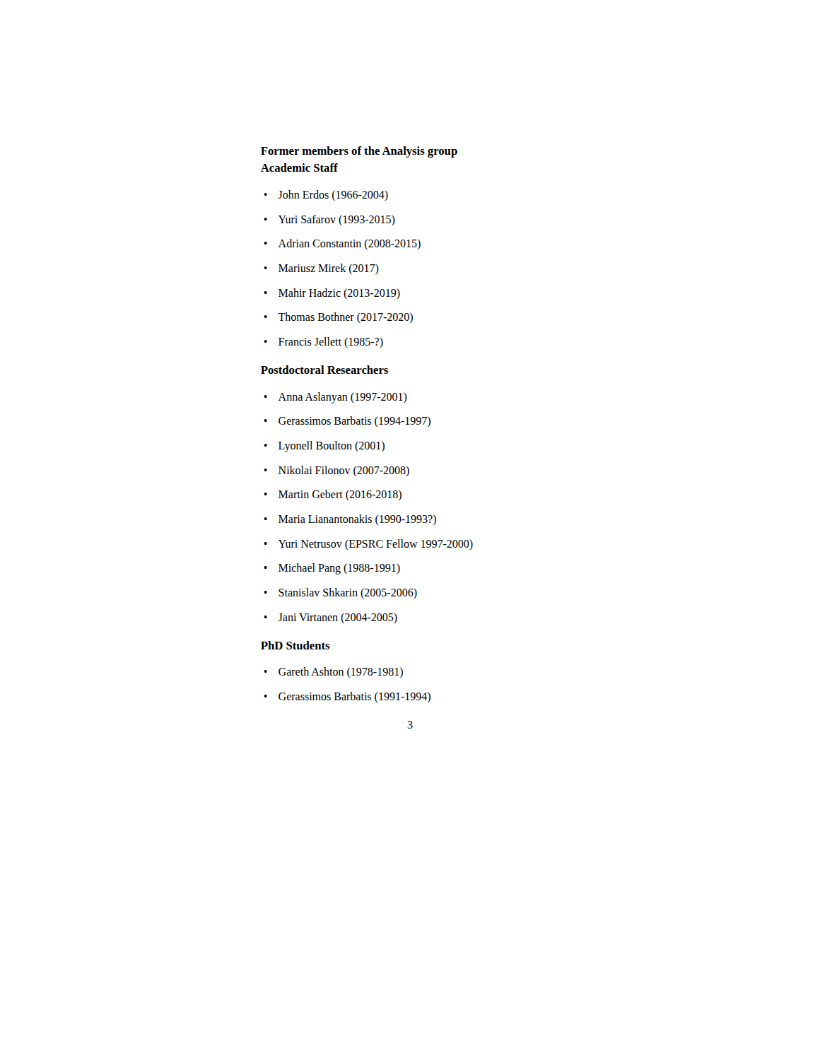Former members of the Analysis group
Academic Staff
John Erdos (1966-2004)
Yuri Safarov (1993-2015)
Adrian Constantin (2008-2015)
Mariusz Mirek (2017)
Mahir Hadzic (2013-2019)
Thomas Bothner (2017-2020)
Francis Jellett (1985-?)
Postdoctoral Researchers
Anna Aslanyan (1997-2001)
Gerassimos Barbatis (1994-1997)
Lyonell Boulton (2001)
Nikolai Filonov (2007-2008)
Martin Gebert (2016-2018)
Maria Lianantonakis (1990-1993?)
Yuri Netrusov (EPSRC Fellow 1997-2000)
Michael Pang (1988-1991)
Stanislav Shkarin (2005-2006)
Jani Virtanen (2004-2005)
PhD Students
Gareth Ashton (1978-1981)
Gerassimos Barbatis (1991-1994)
3